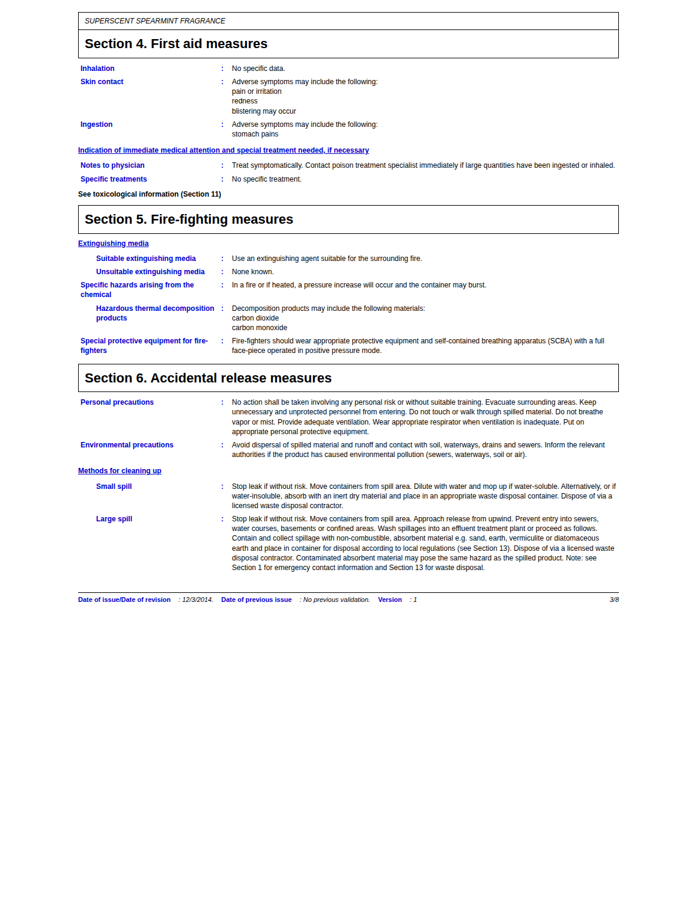SUPERSCENT SPEARMINT FRAGRANCE
Section 4. First aid measures
| Inhalation | : | No specific data. |
| Skin contact | : | Adverse symptoms may include the following: pain or irritation redness blistering may occur |
| Ingestion | : | Adverse symptoms may include the following: stomach pains |
Indication of immediate medical attention and special treatment needed, if necessary
| Notes to physician | : | Treat symptomatically. Contact poison treatment specialist immediately if large quantities have been ingested or inhaled. |
| Specific treatments | : | No specific treatment. |
See toxicological information (Section 11)
Section 5. Fire-fighting measures
Extinguishing media
| Suitable extinguishing media | : | Use an extinguishing agent suitable for the surrounding fire. |
| Unsuitable extinguishing media | : | None known. |
| Specific hazards arising from the chemical | : | In a fire or if heated, a pressure increase will occur and the container may burst. |
| Hazardous thermal decomposition products | : | Decomposition products may include the following materials: carbon dioxide carbon monoxide |
| Special protective equipment for fire-fighters | : | Fire-fighters should wear appropriate protective equipment and self-contained breathing apparatus (SCBA) with a full face-piece operated in positive pressure mode. |
Section 6. Accidental release measures
| Personal precautions | : | No action shall be taken involving any personal risk or without suitable training. Evacuate surrounding areas. Keep unnecessary and unprotected personnel from entering. Do not touch or walk through spilled material. Do not breathe vapor or mist. Provide adequate ventilation. Wear appropriate respirator when ventilation is inadequate. Put on appropriate personal protective equipment. |
| Environmental precautions | : | Avoid dispersal of spilled material and runoff and contact with soil, waterways, drains and sewers. Inform the relevant authorities if the product has caused environmental pollution (sewers, waterways, soil or air). |
Methods for cleaning up
| Small spill | : | Stop leak if without risk. Move containers from spill area. Dilute with water and mop up if water-soluble. Alternatively, or if water-insoluble, absorb with an inert dry material and place in an appropriate waste disposal container. Dispose of via a licensed waste disposal contractor. |
| Large spill | : | Stop leak if without risk. Move containers from spill area. Approach release from upwind. Prevent entry into sewers, water courses, basements or confined areas. Wash spillages into an effluent treatment plant or proceed as follows. Contain and collect spillage with non-combustible, absorbent material e.g. sand, earth, vermiculite or diatomaceous earth and place in container for disposal according to local regulations (see Section 13). Dispose of via a licensed waste disposal contractor. Contaminated absorbent material may pose the same hazard as the spilled product. Note: see Section 1 for emergency contact information and Section 13 for waste disposal. |
Date of issue/Date of revision : 12/3/2014. Date of previous issue : No previous validation. Version : 1
3/8